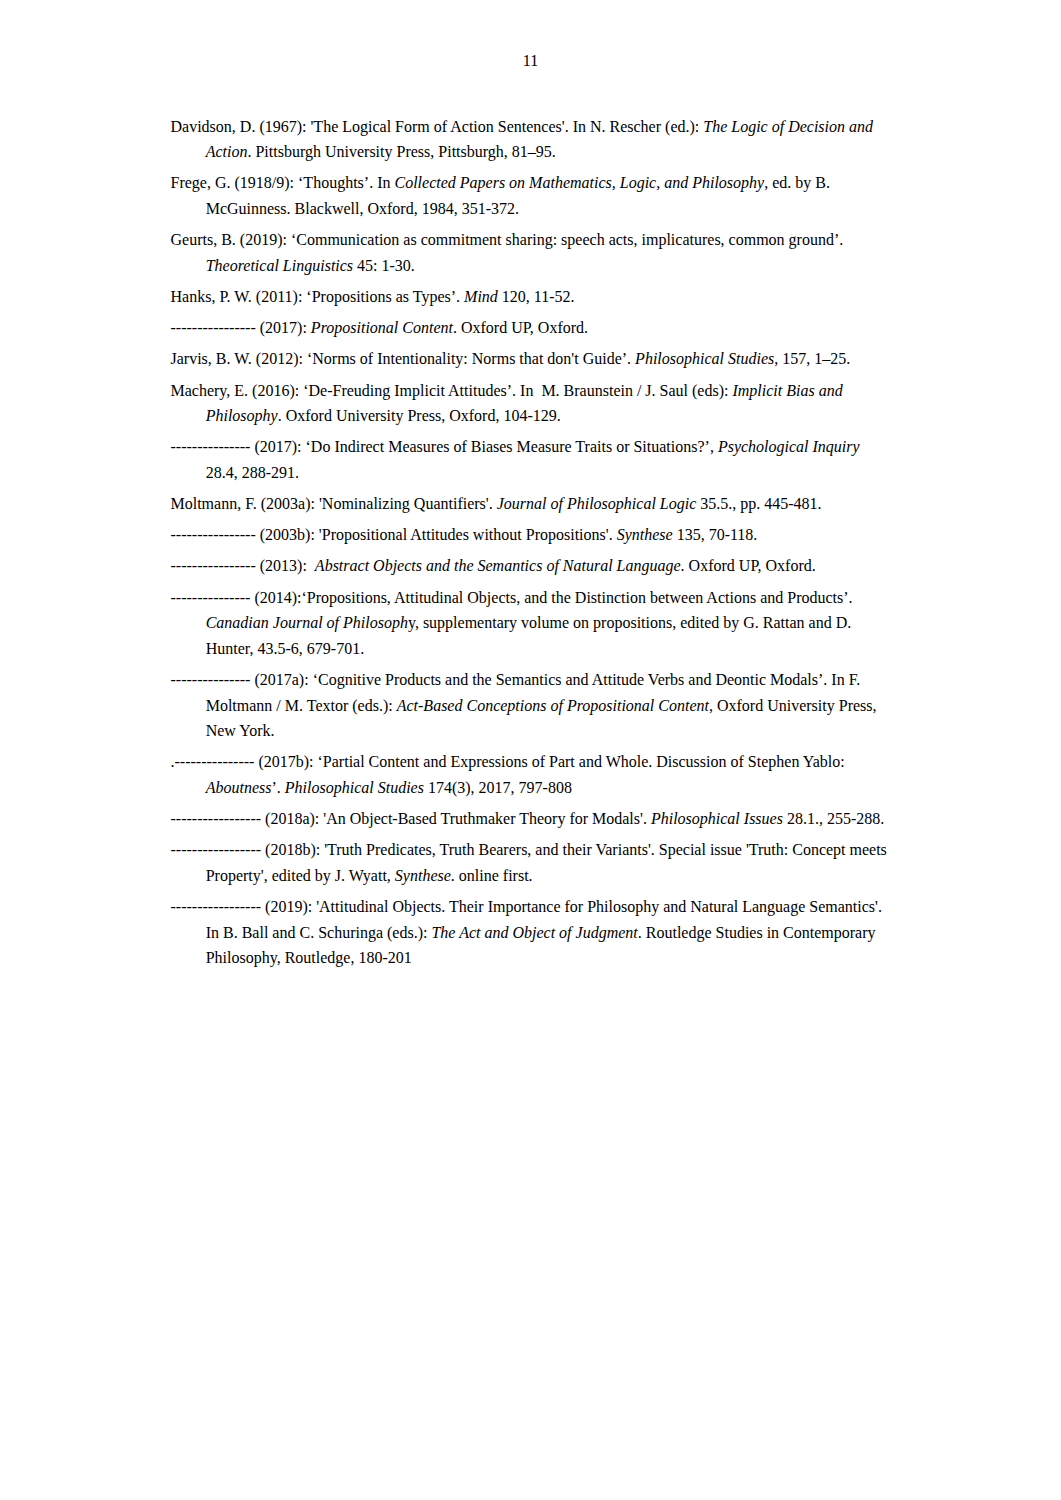11
Davidson, D. (1967): 'The Logical Form of Action Sentences'. In N. Rescher (ed.): The Logic of Decision and Action. Pittsburgh University Press, Pittsburgh, 81–95.
Frege, G. (1918/9): ‘Thoughts’. In Collected Papers on Mathematics, Logic, and Philosophy, ed. by B. McGuinness. Blackwell, Oxford, 1984, 351-372.
Geurts, B. (2019): ‘Communication as commitment sharing: speech acts, implicatures, common ground’. Theoretical Linguistics 45: 1-30.
Hanks, P. W. (2011): ‘Propositions as Types’. Mind 120, 11-52.
---------------- (2017): Propositional Content. Oxford UP, Oxford.
Jarvis, B. W. (2012): ‘Norms of Intentionality: Norms that don't Guide’. Philosophical Studies, 157, 1–25.
Machery, E. (2016): ‘De-Freuding Implicit Attitudes’. In M. Braunstein / J. Saul (eds): Implicit Bias and Philosophy. Oxford University Press, Oxford, 104-129.
--------------- (2017): ‘Do Indirect Measures of Biases Measure Traits or Situations?’, Psychological Inquiry 28.4, 288-291.
Moltmann, F. (2003a): 'Nominalizing Quantifiers'. Journal of Philosophical Logic 35.5., pp. 445-481.
---------------- (2003b): 'Propositional Attitudes without Propositions'. Synthese 135, 70-118.
---------------- (2013): Abstract Objects and the Semantics of Natural Language. Oxford UP, Oxford.
--------------- (2014):‘Propositions, Attitudinal Objects, and the Distinction between Actions and Products’. Canadian Journal of Philosophy, supplementary volume on propositions, edited by G. Rattan and D. Hunter, 43.5-6, 679-701.
--------------- (2017a): ‘Cognitive Products and the Semantics and Attitude Verbs and Deontic Modals’. In F. Moltmann / M. Textor (eds.): Act-Based Conceptions of Propositional Content, Oxford University Press, New York.
.--------------- (2017b): ‘Partial Content and Expressions of Part and Whole. Discussion of Stephen Yablo: Aboutness’. Philosophical Studies 174(3), 2017, 797-808
----------------- (2018a): 'An Object-Based Truthmaker Theory for Modals'. Philosophical Issues 28.1., 255-288.
----------------- (2018b): 'Truth Predicates, Truth Bearers, and their Variants'. Special issue 'Truth: Concept meets Property', edited by J. Wyatt, Synthese. online first.
----------------- (2019): 'Attitudinal Objects. Their Importance for Philosophy and Natural Language Semantics'. In B. Ball and C. Schuringa (eds.): The Act and Object of Judgment. Routledge Studies in Contemporary Philosophy, Routledge, 180-201